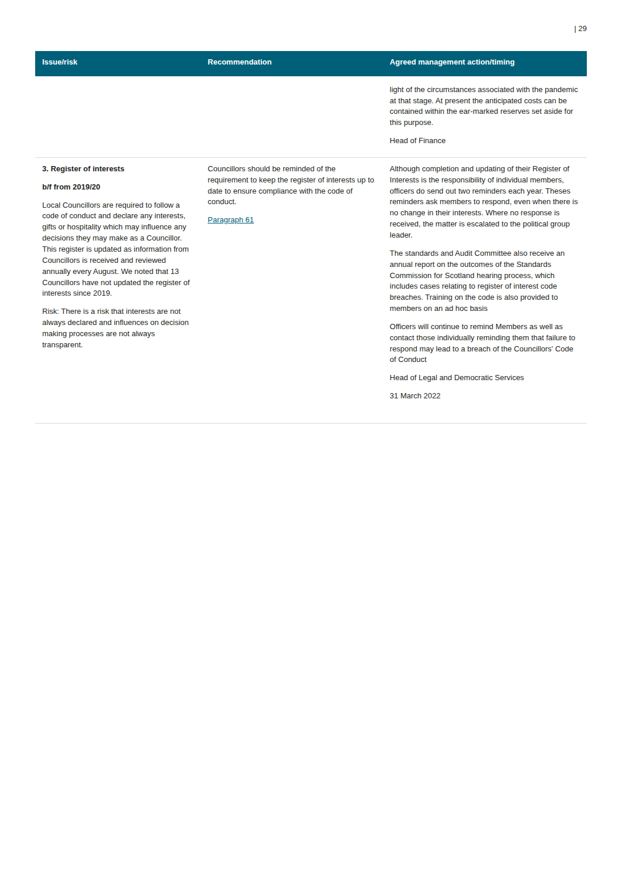| 29
| Issue/risk | Recommendation | Agreed management action/timing |
| --- | --- | --- |
| | | light of the circumstances associated with the pandemic at that stage. At present the anticipated costs can be contained within the ear-marked reserves set aside for this purpose. Head of Finance |
| 3. Register of interests b/f from 2019/20 Local Councillors are required to follow a code of conduct and declare any interests, gifts or hospitality which may influence any decisions they may make as a Councillor. This register is updated as information from Councillors is received and reviewed annually every August. We noted that 13 Councillors have not updated the register of interests since 2019. Risk: There is a risk that interests are not always declared and influences on decision making processes are not always transparent. | Councillors should be reminded of the requirement to keep the register of interests up to date to ensure compliance with the code of conduct. Paragraph 61 | Although completion and updating of their Register of Interests is the responsibility of individual members, officers do send out two reminders each year. Theses reminders ask members to respond, even when there is no change in their interests. Where no response is received, the matter is escalated to the political group leader. The standards and Audit Committee also receive an annual report on the outcomes of the Standards Commission for Scotland hearing process, which includes cases relating to register of interest code breaches. Training on the code is also provided to members on an ad hoc basis Officers will continue to remind Members as well as contact those individually reminding them that failure to respond may lead to a breach of the Councillors' Code of Conduct Head of Legal and Democratic Services 31 March 2022 |